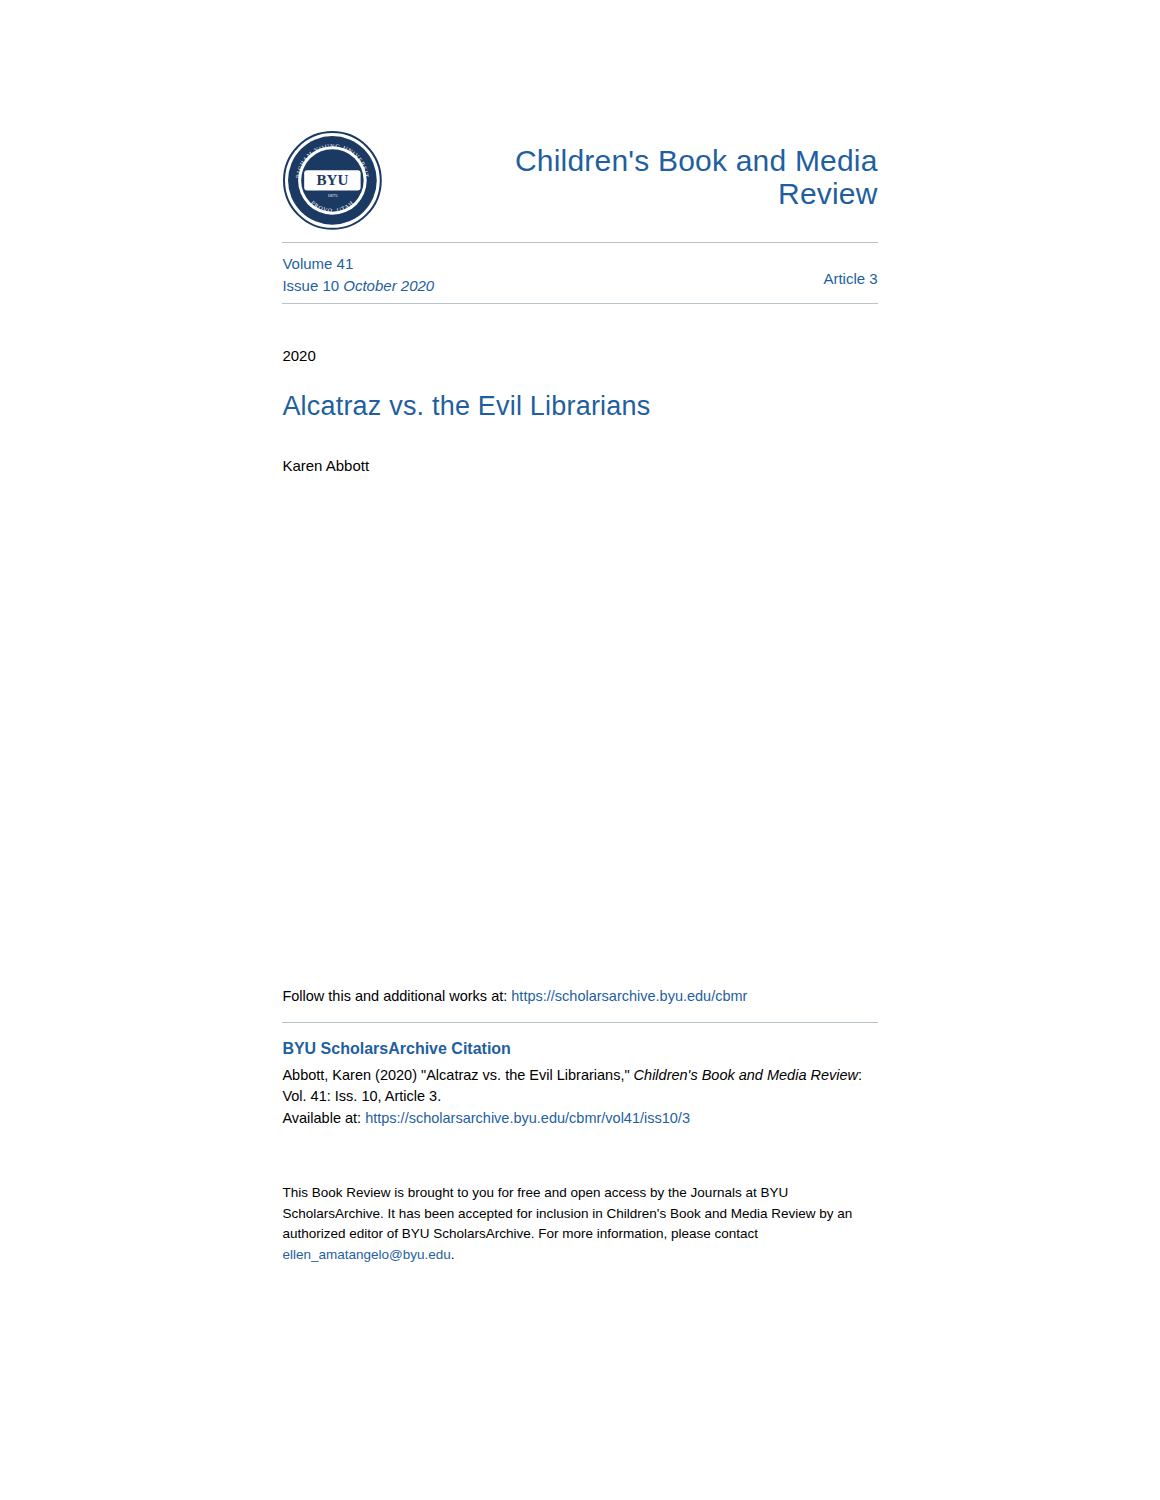BYU 1875 BRIGHAM YOUNG UNIVERSITY PROVO, UTAH
Children's Book and Media Review
Volume 41
Issue 10 October 2020
Article 3
2020
Alcatraz vs. the Evil Librarians
Karen Abbott
Follow this and additional works at: https://scholarsarchive.byu.edu/cbmr
BYU ScholarsArchive Citation
Abbott, Karen (2020) "Alcatraz vs. the Evil Librarians," Children's Book and Media Review: Vol. 41: Iss. 10, Article 3.
Available at: https://scholarsarchive.byu.edu/cbmr/vol41/iss10/3
This Book Review is brought to you for free and open access by the Journals at BYU ScholarsArchive. It has been accepted for inclusion in Children's Book and Media Review by an authorized editor of BYU ScholarsArchive. For more information, please contact ellen_amatangelo@byu.edu.